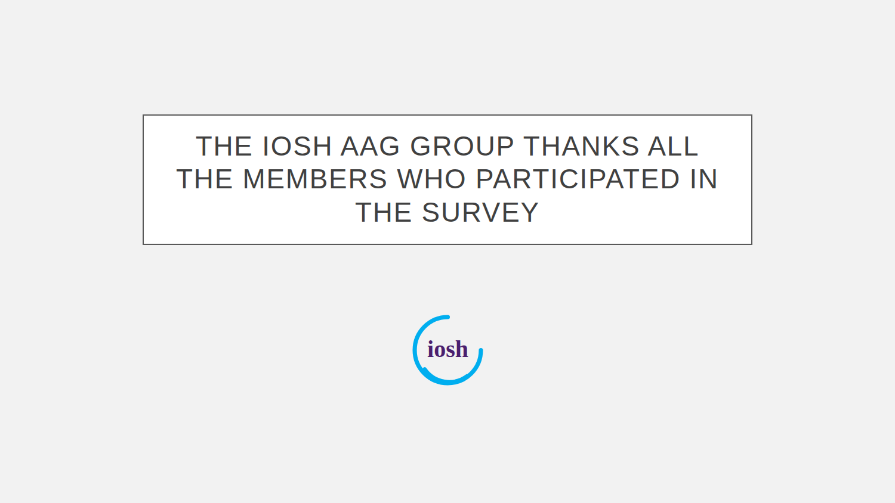The IOSH AAG group thanks all the members who participated in the survey
IOSH logo iosh